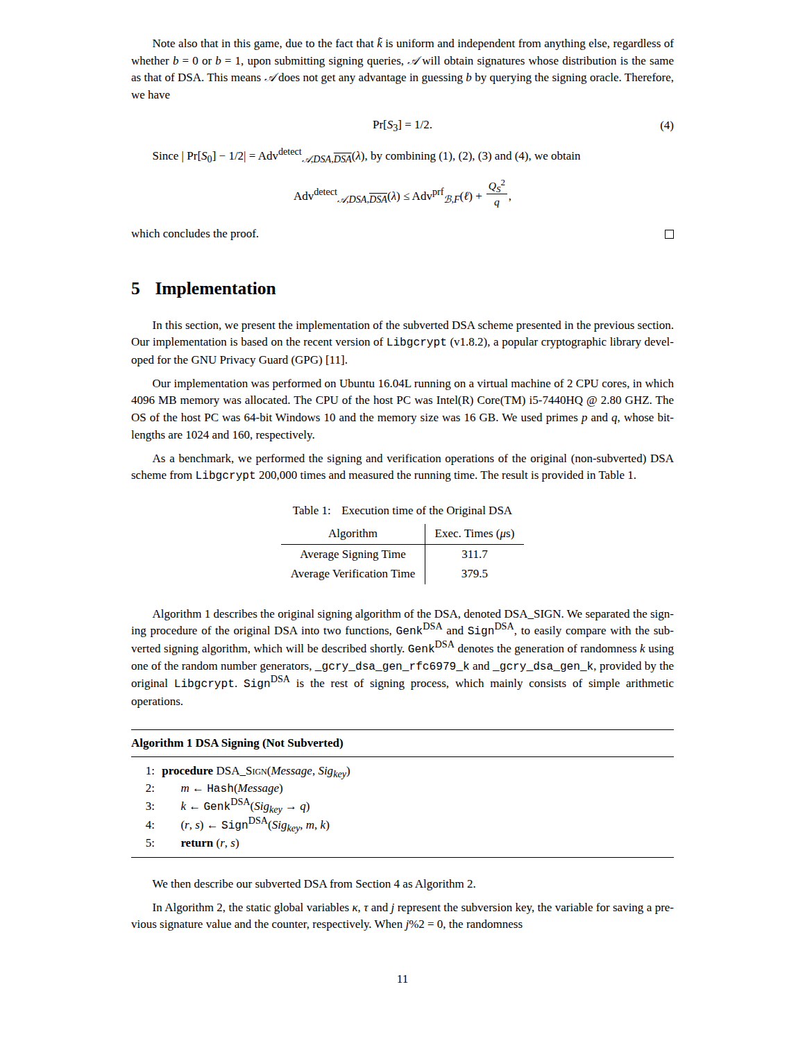Note also that in this game, due to the fact that k̃ is uniform and independent from anything else, regardless of whether b = 0 or b = 1, upon submitting signing queries, 𝒜 will obtain signatures whose distribution is the same as that of DSA. This means 𝒜 does not get any advantage in guessing b by querying the signing oracle. Therefore, we have
Pr[S3] = 1/2. (4)
Since | Pr[S0] − 1/2| = Advdetect𝒜,DSA,DSA(λ), by combining (1), (2), (3) and (4), we obtain
Advdetect𝒜,DSA,DSA(λ) ≤ Advprfℬ,F(ℓ) + QS2 q,
which concludes the proof.
5 Implementation
In this section, we present the implementation of the subverted DSA scheme presented in the previous section. Our implementation is based on the recent version of Libgcrypt (v1.8.2), a popular cryptographic library developed for the GNU Privacy Guard (GPG) [11].
Our implementation was performed on Ubuntu 16.04L running on a virtual machine of 2 CPU cores, in which 4096 MB memory was allocated. The CPU of the host PC was Intel(R) Core(TM) i5-7440HQ @ 2.80 GHZ. The OS of the host PC was 64-bit Windows 10 and the memory size was 16 GB. We used primes p and q, whose bit-lengths are 1024 and 160, respectively.
As a benchmark, we performed the signing and verification operations of the original (non-subverted) DSA scheme from Libgcrypt 200,000 times and measured the running time. The result is provided in Table 1.
Table 1: Execution time of the Original DSA
| Algorithm | Exec. Times ( μ s) |
| --- | --- |
| Average Signing Time | 311.7 |
| Average Verification Time | 379.5 |
Algorithm 1 describes the original signing algorithm of the DSA, denoted DSA_SIGN. We separated the signing procedure of the original DSA into two functions, GenkDSA and SignDSA, to easily compare with the subverted signing algorithm, which will be described shortly. GenkDSA denotes the generation of randomness k using one of the random number generators, _gcry_dsa_gen_rfc6979_k and _gcry_dsa_gen_k, provided by the original Libgcrypt. SignDSA is the rest of signing process, which mainly consists of simple arithmetic operations.
Algorithm 1 DSA Signing (Not Subverted)
procedure DSA_Sign(Message, Sigkey)
m ← Hash(Message)
k ← GenkDSA(Sigkey → q)
(r, s) ← SignDSA(Sigkey, m, k)
return (r, s)
We then describe our subverted DSA from Section 4 as Algorithm 2.
In Algorithm 2, the static global variables κ, τ and j represent the subversion key, the variable for saving a previous signature value and the counter, respectively. When j%2 = 0, the randomness
11